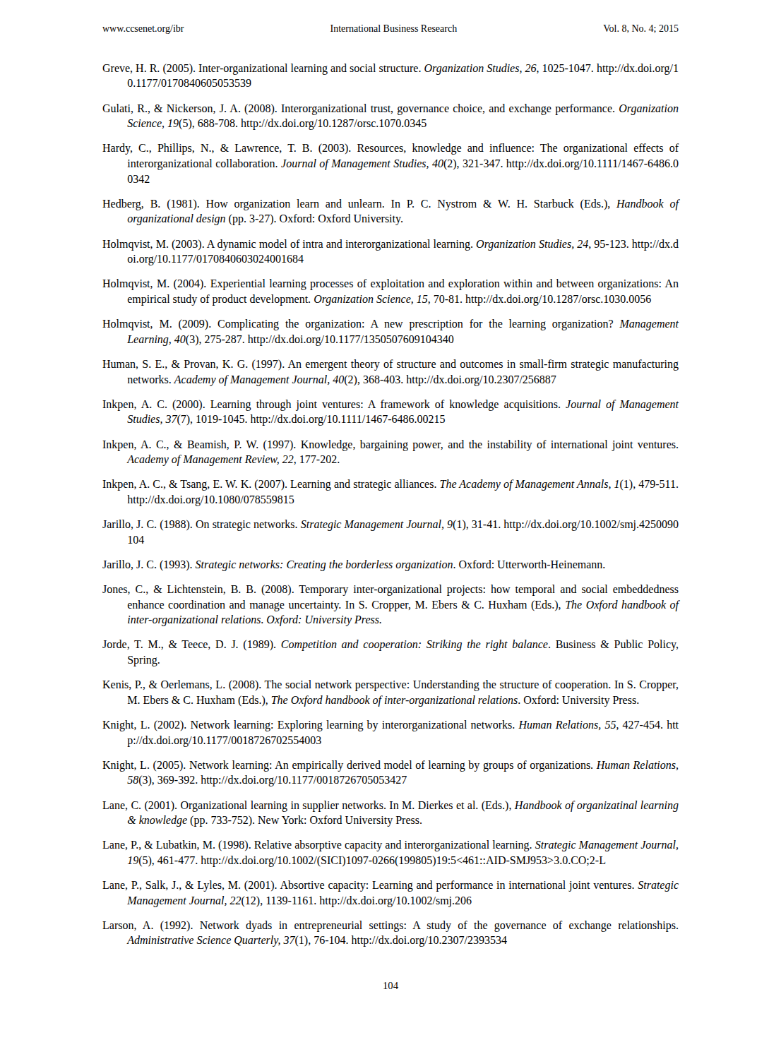www.ccsenet.org/ibr International Business Research Vol. 8, No. 4; 2015
Greve, H. R. (2005). Inter-organizational learning and social structure. Organization Studies, 26, 1025-1047. http://dx.doi.org/10.1177/0170840605053539
Gulati, R., & Nickerson, J. A. (2008). Interorganizational trust, governance choice, and exchange performance. Organization Science, 19(5), 688-708. http://dx.doi.org/10.1287/orsc.1070.0345
Hardy, C., Phillips, N., & Lawrence, T. B. (2003). Resources, knowledge and influence: The organizational effects of interorganizational collaboration. Journal of Management Studies, 40(2), 321-347. http://dx.doi.org/10.1111/1467-6486.00342
Hedberg, B. (1981). How organization learn and unlearn. In P. C. Nystrom & W. H. Starbuck (Eds.), Handbook of organizational design (pp. 3-27). Oxford: Oxford University.
Holmqvist, M. (2003). A dynamic model of intra and interorganizational learning. Organization Studies, 24, 95-123. http://dx.doi.org/10.1177/0170840603024001684
Holmqvist, M. (2004). Experiential learning processes of exploitation and exploration within and between organizations: An empirical study of product development. Organization Science, 15, 70-81. http://dx.doi.org/10.1287/orsc.1030.0056
Holmqvist, M. (2009). Complicating the organization: A new prescription for the learning organization? Management Learning, 40(3), 275-287. http://dx.doi.org/10.1177/1350507609104340
Human, S. E., & Provan, K. G. (1997). An emergent theory of structure and outcomes in small-firm strategic manufacturing networks. Academy of Management Journal, 40(2), 368-403. http://dx.doi.org/10.2307/256887
Inkpen, A. C. (2000). Learning through joint ventures: A framework of knowledge acquisitions. Journal of Management Studies, 37(7), 1019-1045. http://dx.doi.org/10.1111/1467-6486.00215
Inkpen, A. C., & Beamish, P. W. (1997). Knowledge, bargaining power, and the instability of international joint ventures. Academy of Management Review, 22, 177-202.
Inkpen, A. C., & Tsang, E. W. K. (2007). Learning and strategic alliances. The Academy of Management Annals, 1(1), 479-511. http://dx.doi.org/10.1080/078559815
Jarillo, J. C. (1988). On strategic networks. Strategic Management Journal, 9(1), 31-41. http://dx.doi.org/10.1002/smj.4250090104
Jarillo, J. C. (1993). Strategic networks: Creating the borderless organization. Oxford: Utterworth-Heinemann.
Jones, C., & Lichtenstein, B. B. (2008). Temporary inter-organizational projects: how temporal and social embeddedness enhance coordination and manage uncertainty. In S. Cropper, M. Ebers & C. Huxham (Eds.), The Oxford handbook of inter-organizational relations. Oxford: University Press.
Jorde, T. M., & Teece, D. J. (1989). Competition and cooperation: Striking the right balance. Business & Public Policy, Spring.
Kenis, P., & Oerlemans, L. (2008). The social network perspective: Understanding the structure of cooperation. In S. Cropper, M. Ebers & C. Huxham (Eds.), The Oxford handbook of inter-organizational relations. Oxford: University Press.
Knight, L. (2002). Network learning: Exploring learning by interorganizational networks. Human Relations, 55, 427-454. http://dx.doi.org/10.1177/0018726702554003
Knight, L. (2005). Network learning: An empirically derived model of learning by groups of organizations. Human Relations, 58(3), 369-392. http://dx.doi.org/10.1177/0018726705053427
Lane, C. (2001). Organizational learning in supplier networks. In M. Dierkes et al. (Eds.), Handbook of organizatinal learning & knowledge (pp. 733-752). New York: Oxford University Press.
Lane, P., & Lubatkin, M. (1998). Relative absorptive capacity and interorganizational learning. Strategic Management Journal, 19(5), 461-477. http://dx.doi.org/10.1002/(SICI)1097-0266(199805)19:5<461::AID-SMJ953>3.0.CO;2-L
Lane, P., Salk, J., & Lyles, M. (2001). Absortive capacity: Learning and performance in international joint ventures. Strategic Management Journal, 22(12), 1139-1161. http://dx.doi.org/10.1002/smj.206
Larson, A. (1992). Network dyads in entrepreneurial settings: A study of the governance of exchange relationships. Administrative Science Quarterly, 37(1), 76-104. http://dx.doi.org/10.2307/2393534
104